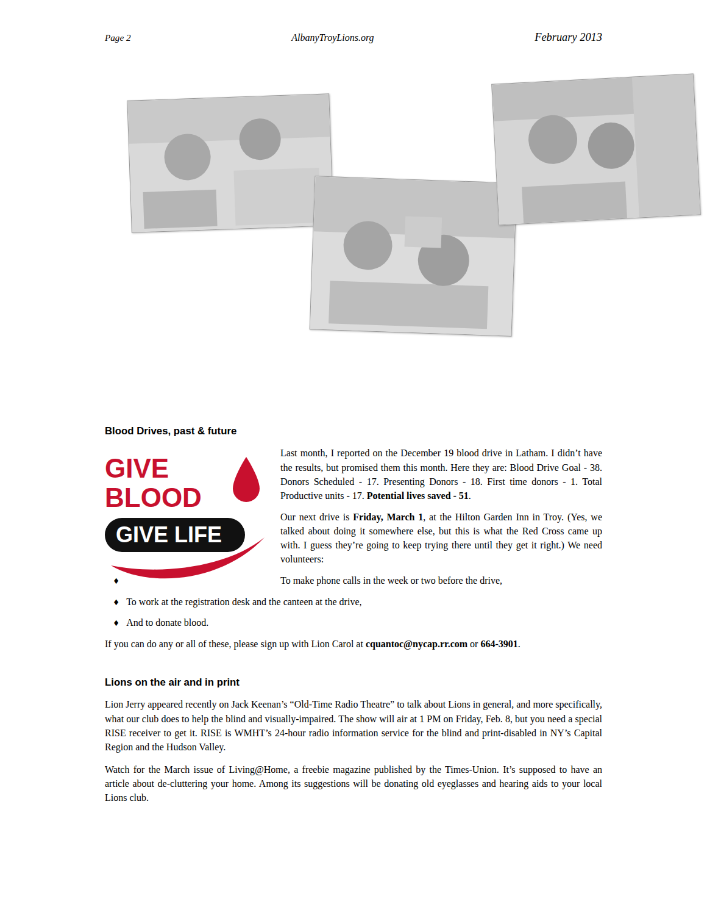Page 2
AlbanyTroyLions.org
February 2013
Blood Drives, past & future
GIVE BLOOD GIVE LIFE
Last month, I reported on the December 19 blood drive in Latham. I didn’t have the results, but promised them this month. Here they are: Blood Drive Goal - 38. Donors Scheduled - 17. Presenting Donors - 18. First time donors - 1. Total Productive units - 17. Potential lives saved - 51.
Our next drive is Friday, March 1, at the Hilton Garden Inn in Troy. (Yes, we talked about doing it somewhere else, but this is what the Red Cross came up with. I guess they’re going to keep trying there until they get it right.) We need volunteers:
To make phone calls in the week or two before the drive,
To work at the registration desk and the canteen at the drive,
And to donate blood.
If you can do any or all of these, please sign up with Lion Carol at cquantoc@nycap.rr.com or 664-3901.
Lions on the air and in print
Lion Jerry appeared recently on Jack Keenan’s “Old-Time Radio Theatre” to talk about Lions in general, and more specifically, what our club does to help the blind and visually-impaired. The show will air at 1 PM on Friday, Feb. 8, but you need a special RISE receiver to get it. RISE is WMHT’s 24-hour radio information service for the blind and print-disabled in NY’s Capital Region and the Hudson Valley.
Watch for the March issue of Living@Home, a freebie magazine published by the Times-Union. It’s supposed to have an article about de-cluttering your home. Among its suggestions will be donating old eyeglasses and hearing aids to your local Lions club.